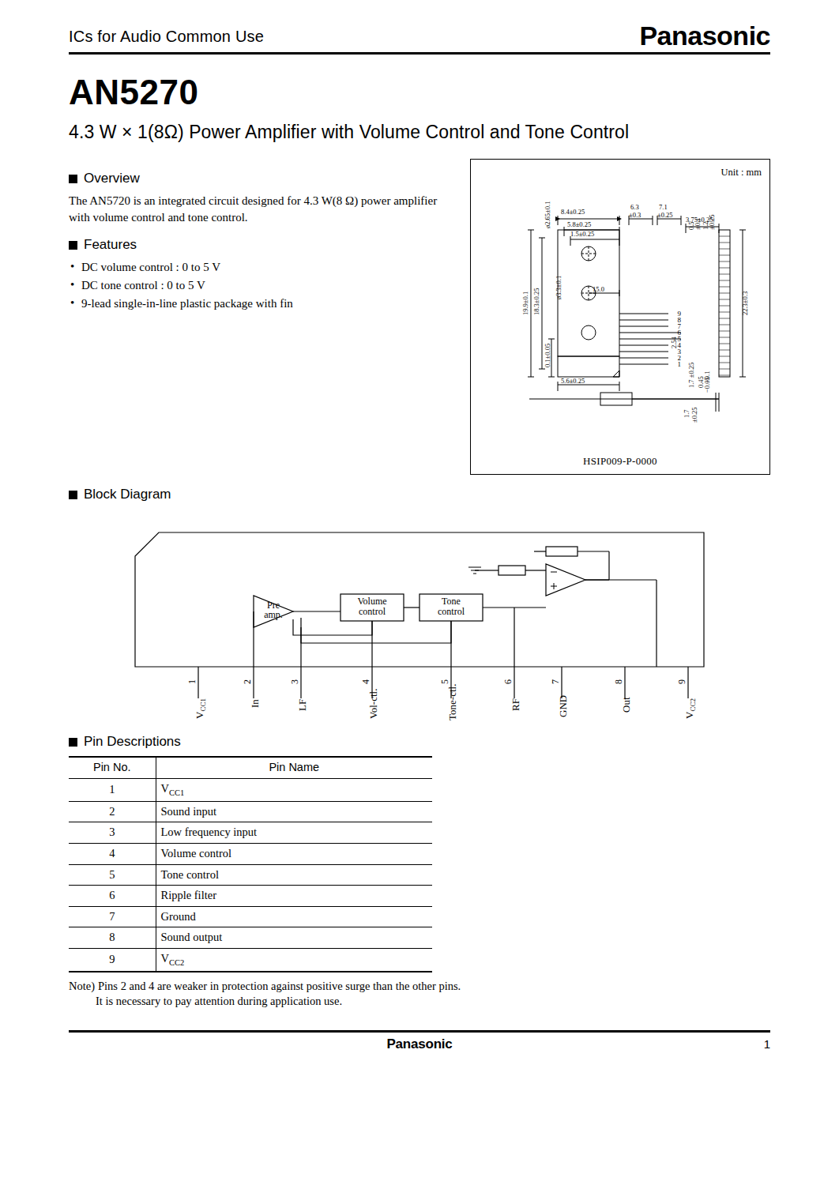ICs for Audio Common Use
Panasonic
AN5270
4.3 W × 1(8Ω) Power Amplifier with Volume Control and Tone Control
Overview
The AN5720 is an integrated circuit designed for 4.3 W(8 Ω) power amplifier with volume control and tone control.
Features
DC volume control : 0 to 5 V
DC tone control : 0 to 5 V
9-lead single-in-line plastic package with fin
Unit : mm
8.4±0.25 6.3 ±0.3 7.1 ±0.25 3.75±0.25 5.8±0.25 1.5±0.25 15.0 5.6±0.25 19.9±0.1 18.3±0.25 0.1±0.05 ø2.65±0.1 ø3.3±0.1 2.54 22.3±0.3 0.5 ±0.1 1.2 ±0.25 1.7 ±0.25 0.45 +0.1 −0.05 1.7 ±0.25 9 8 7 6 5 4 3 2 1
HSIP009-P-0000
Block Diagram
Pre amp. Volume control Tone control 1 2 3 4 5 6 7 8 9 VCC1 In LF Vol-ctl. Tone-ctl. RF GND Out VCC2
Pin Descriptions
| Pin No. | Pin Name |
| --- | --- |
| 1 | V CC1 |
| 2 | Sound input |
| 3 | Low frequency input |
| 4 | Volume control |
| 5 | Tone control |
| 6 | Ripple filter |
| 7 | Ground |
| 8 | Sound output |
| 9 | V CC2 |
Note) Pins 2 and 4 are weaker in protection against positive surge than the other pins. It is necessary to pay attention during application use.
Panasonic
1